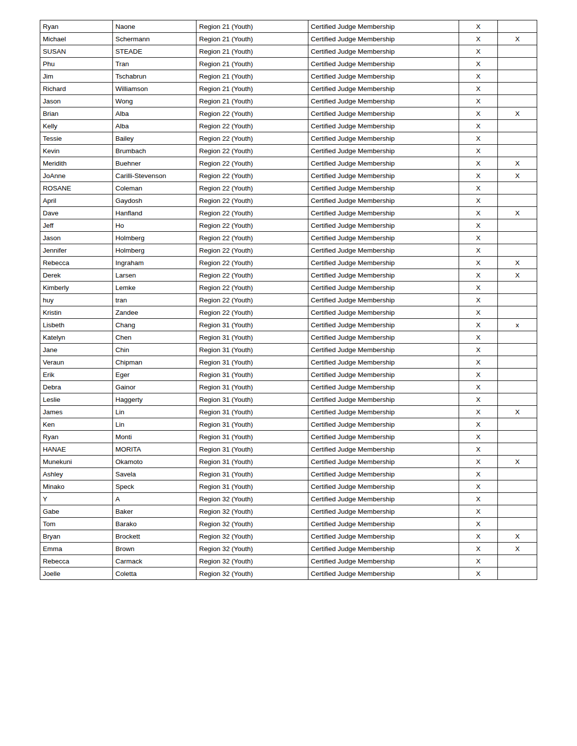| Ryan | Naone | Region 21 (Youth) | Certified Judge Membership | X | |
| Michael | Schermann | Region 21 (Youth) | Certified Judge Membership | X | X |
| SUSAN | STEADE | Region 21 (Youth) | Certified Judge Membership | X | |
| Phu | Tran | Region 21 (Youth) | Certified Judge Membership | X | |
| Jim | Tschabrun | Region 21 (Youth) | Certified Judge Membership | X | |
| Richard | Williamson | Region 21 (Youth) | Certified Judge Membership | X | |
| Jason | Wong | Region 21 (Youth) | Certified Judge Membership | X | |
| Brian | Alba | Region 22 (Youth) | Certified Judge Membership | X | X |
| Kelly | Alba | Region 22 (Youth) | Certified Judge Membership | X | |
| Tessie | Bailey | Region 22 (Youth) | Certified Judge Membership | X | |
| Kevin | Brumbach | Region 22 (Youth) | Certified Judge Membership | X | |
| Meridith | Buehner | Region 22 (Youth) | Certified Judge Membership | X | X |
| JoAnne | Carilli-Stevenson | Region 22 (Youth) | Certified Judge Membership | X | X |
| ROSANE | Coleman | Region 22 (Youth) | Certified Judge Membership | X | |
| April | Gaydosh | Region 22 (Youth) | Certified Judge Membership | X | |
| Dave | Hanfland | Region 22 (Youth) | Certified Judge Membership | X | X |
| Jeff | Ho | Region 22 (Youth) | Certified Judge Membership | X | |
| Jason | Holmberg | Region 22 (Youth) | Certified Judge Membership | X | |
| Jennifer | Holmberg | Region 22 (Youth) | Certified Judge Membership | X | |
| Rebecca | Ingraham | Region 22 (Youth) | Certified Judge Membership | X | X |
| Derek | Larsen | Region 22 (Youth) | Certified Judge Membership | X | X |
| Kimberly | Lemke | Region 22 (Youth) | Certified Judge Membership | X | |
| huy | tran | Region 22 (Youth) | Certified Judge Membership | X | |
| Kristin | Zandee | Region 22 (Youth) | Certified Judge Membership | X | |
| Lisbeth | Chang | Region 31 (Youth) | Certified Judge Membership | X | x |
| Katelyn | Chen | Region 31 (Youth) | Certified Judge Membership | X | |
| Jane | Chin | Region 31 (Youth) | Certified Judge Membership | X | |
| Veraun | Chipman | Region 31 (Youth) | Certified Judge Membership | X | |
| Erik | Eger | Region 31 (Youth) | Certified Judge Membership | X | |
| Debra | Gainor | Region 31 (Youth) | Certified Judge Membership | X | |
| Leslie | Haggerty | Region 31 (Youth) | Certified Judge Membership | X | |
| James | Lin | Region 31 (Youth) | Certified Judge Membership | X | X |
| Ken | Lin | Region 31 (Youth) | Certified Judge Membership | X | |
| Ryan | Monti | Region 31 (Youth) | Certified Judge Membership | X | |
| HANAE | MORITA | Region 31 (Youth) | Certified Judge Membership | X | |
| Munekuni | Okamoto | Region 31 (Youth) | Certified Judge Membership | X | X |
| Ashley | Savela | Region 31 (Youth) | Certified Judge Membership | X | |
| Minako | Speck | Region 31 (Youth) | Certified Judge Membership | X | |
| Y | A | Region 32 (Youth) | Certified Judge Membership | X | |
| Gabe | Baker | Region 32 (Youth) | Certified Judge Membership | X | |
| Tom | Barako | Region 32 (Youth) | Certified Judge Membership | X | |
| Bryan | Brockett | Region 32 (Youth) | Certified Judge Membership | X | X |
| Emma | Brown | Region 32 (Youth) | Certified Judge Membership | X | X |
| Rebecca | Carmack | Region 32 (Youth) | Certified Judge Membership | X | |
| Joelle | Coletta | Region 32 (Youth) | Certified Judge Membership | X | |